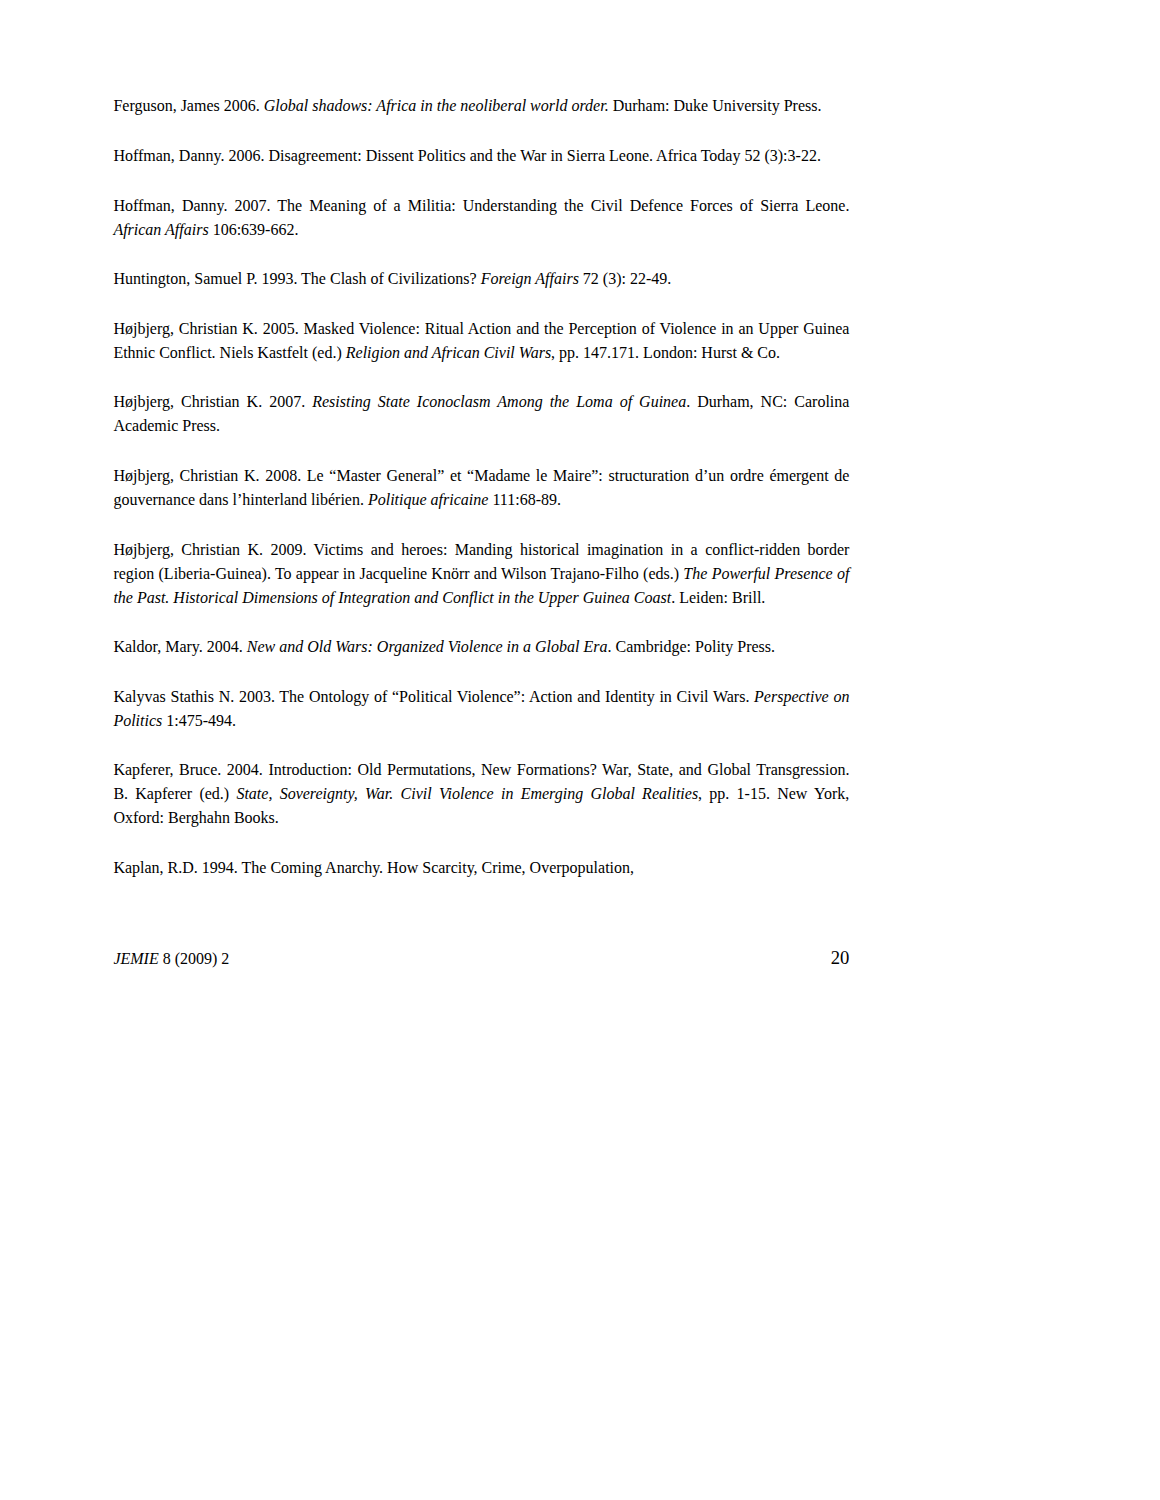Ferguson, James 2006. Global shadows: Africa in the neoliberal world order. Durham: Duke University Press.
Hoffman, Danny. 2006. Disagreement: Dissent Politics and the War in Sierra Leone. Africa Today 52 (3):3-22.
Hoffman, Danny. 2007. The Meaning of a Militia: Understanding the Civil Defence Forces of Sierra Leone. African Affairs 106:639-662.
Huntington, Samuel P. 1993. The Clash of Civilizations? Foreign Affairs 72 (3): 22-49.
Højbjerg, Christian K. 2005. Masked Violence: Ritual Action and the Perception of Violence in an Upper Guinea Ethnic Conflict. Niels Kastfelt (ed.) Religion and African Civil Wars, pp. 147.171. London: Hurst & Co.
Højbjerg, Christian K. 2007. Resisting State Iconoclasm Among the Loma of Guinea. Durham, NC: Carolina Academic Press.
Højbjerg, Christian K. 2008. Le “Master General” et “Madame le Maire”: structuration d’un ordre émergent de gouvernance dans l’hinterland libérien. Politique africaine 111:68-89.
Højbjerg, Christian K. 2009. Victims and heroes: Manding historical imagination in a conflict-ridden border region (Liberia-Guinea). To appear in Jacqueline Knörr and Wilson Trajano-Filho (eds.) The Powerful Presence of the Past. Historical Dimensions of Integration and Conflict in the Upper Guinea Coast. Leiden: Brill.
Kaldor, Mary. 2004. New and Old Wars: Organized Violence in a Global Era. Cambridge: Polity Press.
Kalyvas Stathis N. 2003. The Ontology of “Political Violence”: Action and Identity in Civil Wars. Perspective on Politics 1:475-494.
Kapferer, Bruce. 2004. Introduction: Old Permutations, New Formations? War, State, and Global Transgression. B. Kapferer (ed.) State, Sovereignty, War. Civil Violence in Emerging Global Realities, pp. 1-15. New York, Oxford: Berghahn Books.
Kaplan, R.D. 1994. The Coming Anarchy. How Scarcity, Crime, Overpopulation,
JEMIE 8 (2009) 2 20